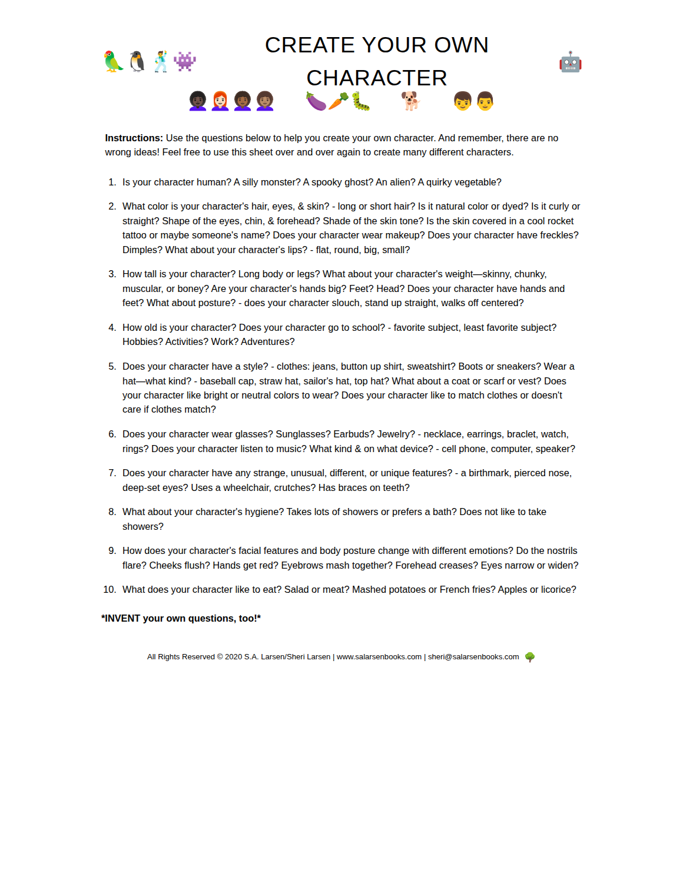🦜🐧🕺👾
Create Your Own Character
🤖
👩🏿‍🦱👩🏻‍🦰👩🏾‍🦱👩🏽‍🦱 🍆🥕🐛 🐕 👦👨
Instructions: Use the questions below to help you create your own character. And remember, there are no wrong ideas! Feel free to use this sheet over and over again to create many different characters.
Is your character human? A silly monster? A spooky ghost? An alien? A quirky vegetable?
What color is your character's hair, eyes, & skin? - long or short hair? Is it natural color or dyed? Is it curly or straight? Shape of the eyes, chin, & forehead? Shade of the skin tone? Is the skin covered in a cool rocket tattoo or maybe someone's name? Does your character wear makeup? Does your character have freckles? Dimples? What about your character's lips? - flat, round, big, small?
How tall is your character? Long body or legs? What about your character's weight—skinny, chunky, muscular, or boney? Are your character's hands big? Feet? Head? Does your character have hands and feet? What about posture? - does your character slouch, stand up straight, walks off centered?
How old is your character? Does your character go to school? - favorite subject, least favorite subject? Hobbies? Activities? Work? Adventures?
Does your character have a style? - clothes: jeans, button up shirt, sweatshirt? Boots or sneakers? Wear a hat—what kind? - baseball cap, straw hat, sailor's hat, top hat? What about a coat or scarf or vest? Does your character like bright or neutral colors to wear? Does your character like to match clothes or doesn't care if clothes match?
Does your character wear glasses? Sunglasses? Earbuds? Jewelry? - necklace, earrings, braclet, watch, rings? Does your character listen to music? What kind & on what device? - cell phone, computer, speaker?
Does your character have any strange, unusual, different, or unique features? - a birthmark, pierced nose, deep-set eyes? Uses a wheelchair, crutches? Has braces on teeth?
What about your character's hygiene? Takes lots of showers or prefers a bath? Does not like to take showers?
How does your character's facial features and body posture change with different emotions? Do the nostrils flare? Cheeks flush? Hands get red? Eyebrows mash together? Forehead creases? Eyes narrow or widen?
What does your character like to eat? Salad or meat? Mashed potatoes or French fries? Apples or licorice?
*INVENT your own questions, too!*
All Rights Reserved © 2020 S.A. Larsen/Sheri Larsen | www.salarsenbooks.com | sheri@salarsenbooks.com 🌳